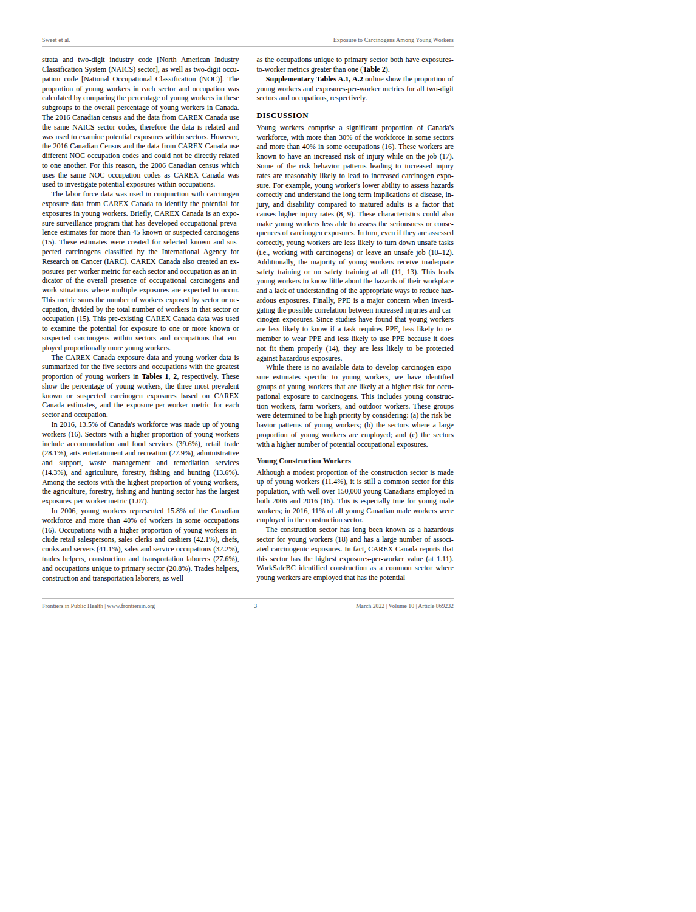Sweet et al.
Exposure to Carcinogens Among Young Workers
strata and two-digit industry code [North American Industry Classification System (NAICS) sector], as well as two-digit occupation code [National Occupational Classification (NOC)]. The proportion of young workers in each sector and occupation was calculated by comparing the percentage of young workers in these subgroups to the overall percentage of young workers in Canada. The 2016 Canadian census and the data from CAREX Canada use the same NAICS sector codes, therefore the data is related and was used to examine potential exposures within sectors. However, the 2016 Canadian Census and the data from CAREX Canada use different NOC occupation codes and could not be directly related to one another. For this reason, the 2006 Canadian census which uses the same NOC occupation codes as CAREX Canada was used to investigate potential exposures within occupations.
The labor force data was used in conjunction with carcinogen exposure data from CAREX Canada to identify the potential for exposures in young workers. Briefly, CAREX Canada is an exposure surveillance program that has developed occupational prevalence estimates for more than 45 known or suspected carcinogens (15). These estimates were created for selected known and suspected carcinogens classified by the International Agency for Research on Cancer (IARC). CAREX Canada also created an exposures-per-worker metric for each sector and occupation as an indicator of the overall presence of occupational carcinogens and work situations where multiple exposures are expected to occur. This metric sums the number of workers exposed by sector or occupation, divided by the total number of workers in that sector or occupation (15). This pre-existing CAREX Canada data was used to examine the potential for exposure to one or more known or suspected carcinogens within sectors and occupations that employed proportionally more young workers.
The CAREX Canada exposure data and young worker data is summarized for the five sectors and occupations with the greatest proportion of young workers in Tables 1, 2, respectively. These show the percentage of young workers, the three most prevalent known or suspected carcinogen exposures based on CAREX Canada estimates, and the exposure-per-worker metric for each sector and occupation.
In 2016, 13.5% of Canada's workforce was made up of young workers (16). Sectors with a higher proportion of young workers include accommodation and food services (39.6%), retail trade (28.1%), arts entertainment and recreation (27.9%), administrative and support, waste management and remediation services (14.3%), and agriculture, forestry, fishing and hunting (13.6%). Among the sectors with the highest proportion of young workers, the agriculture, forestry, fishing and hunting sector has the largest exposures-per-worker metric (1.07).
In 2006, young workers represented 15.8% of the Canadian workforce and more than 40% of workers in some occupations (16). Occupations with a higher proportion of young workers include retail salespersons, sales clerks and cashiers (42.1%), chefs, cooks and servers (41.1%), sales and service occupations (32.2%), trades helpers, construction and transportation laborers (27.6%), and occupations unique to primary sector (20.8%). Trades helpers, construction and transportation laborers, as well
as the occupations unique to primary sector both have exposures-to-worker metrics greater than one (Table 2).
Supplementary Tables A.1, A.2 online show the proportion of young workers and exposures-per-worker metrics for all two-digit sectors and occupations, respectively.
Discussion
Young workers comprise a significant proportion of Canada's workforce, with more than 30% of the workforce in some sectors and more than 40% in some occupations (16). These workers are known to have an increased risk of injury while on the job (17). Some of the risk behavior patterns leading to increased injury rates are reasonably likely to lead to increased carcinogen exposure. For example, young worker's lower ability to assess hazards correctly and understand the long term implications of disease, injury, and disability compared to matured adults is a factor that causes higher injury rates (8, 9). These characteristics could also make young workers less able to assess the seriousness or consequences of carcinogen exposures. In turn, even if they are assessed correctly, young workers are less likely to turn down unsafe tasks (i.e., working with carcinogens) or leave an unsafe job (10–12). Additionally, the majority of young workers receive inadequate safety training or no safety training at all (11, 13). This leads young workers to know little about the hazards of their workplace and a lack of understanding of the appropriate ways to reduce hazardous exposures. Finally, PPE is a major concern when investigating the possible correlation between increased injuries and carcinogen exposures. Since studies have found that young workers are less likely to know if a task requires PPE, less likely to remember to wear PPE and less likely to use PPE because it does not fit them properly (14), they are less likely to be protected against hazardous exposures.
While there is no available data to develop carcinogen exposure estimates specific to young workers, we have identified groups of young workers that are likely at a higher risk for occupational exposure to carcinogens. This includes young construction workers, farm workers, and outdoor workers. These groups were determined to be high priority by considering: (a) the risk behavior patterns of young workers; (b) the sectors where a large proportion of young workers are employed; and (c) the sectors with a higher number of potential occupational exposures.
Young Construction Workers
Although a modest proportion of the construction sector is made up of young workers (11.4%), it is still a common sector for this population, with well over 150,000 young Canadians employed in both 2006 and 2016 (16). This is especially true for young male workers; in 2016, 11% of all young Canadian male workers were employed in the construction sector.
The construction sector has long been known as a hazardous sector for young workers (18) and has a large number of associated carcinogenic exposures. In fact, CAREX Canada reports that this sector has the highest exposures-per-worker value (at 1.11). WorkSafeBC identified construction as a common sector where young workers are employed that has the potential
Frontiers in Public Health | www.frontiersin.org
3
March 2022 | Volume 10 | Article 869232